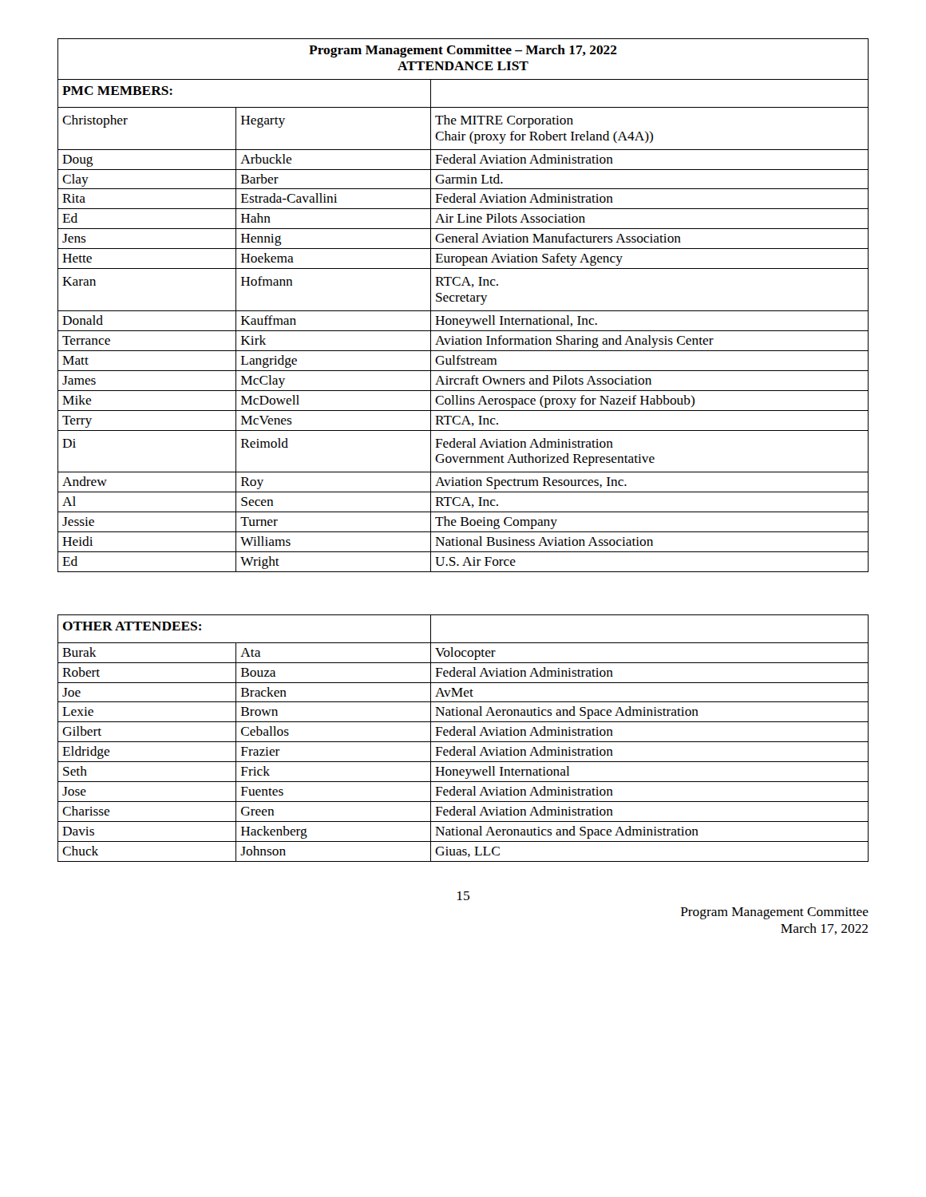| Program Management Committee – March 17, 2022 ATTENDANCE LIST |
| PMC MEMBERS: | |
| Christopher | Hegarty | The MITRE Corporation Chair (proxy for Robert Ireland (A4A)) |
| Doug | Arbuckle | Federal Aviation Administration |
| Clay | Barber | Garmin Ltd. |
| Rita | Estrada-Cavallini | Federal Aviation Administration |
| Ed | Hahn | Air Line Pilots Association |
| Jens | Hennig | General Aviation Manufacturers Association |
| Hette | Hoekema | European Aviation Safety Agency |
| Karan | Hofmann | RTCA, Inc. Secretary |
| Donald | Kauffman | Honeywell International, Inc. |
| Terrance | Kirk | Aviation Information Sharing and Analysis Center |
| Matt | Langridge | Gulfstream |
| James | McClay | Aircraft Owners and Pilots Association |
| Mike | McDowell | Collins Aerospace (proxy for Nazeif Habboub) |
| Terry | McVenes | RTCA, Inc. |
| Di | Reimold | Federal Aviation Administration Government Authorized Representative |
| Andrew | Roy | Aviation Spectrum Resources, Inc. |
| Al | Secen | RTCA, Inc. |
| Jessie | Turner | The Boeing Company |
| Heidi | Williams | National Business Aviation Association |
| Ed | Wright | U.S. Air Force |
| OTHER ATTENDEES: | |
| Burak | Ata | Volocopter |
| Robert | Bouza | Federal Aviation Administration |
| Joe | Bracken | AvMet |
| Lexie | Brown | National Aeronautics and Space Administration |
| Gilbert | Ceballos | Federal Aviation Administration |
| Eldridge | Frazier | Federal Aviation Administration |
| Seth | Frick | Honeywell International |
| Jose | Fuentes | Federal Aviation Administration |
| Charisse | Green | Federal Aviation Administration |
| Davis | Hackenberg | National Aeronautics and Space Administration |
| Chuck | Johnson | Giuas, LLC |
15
Program Management Committee
March 17, 2022